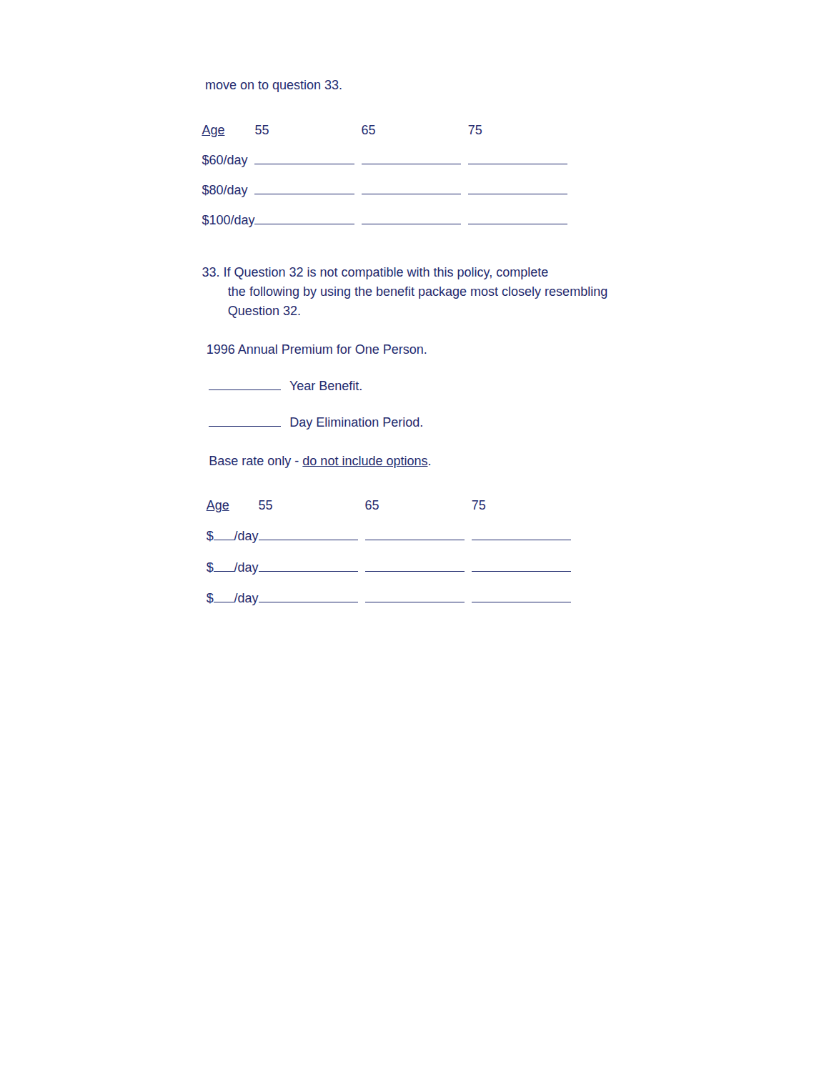move on to question 33.
| Age | 55 | 65 | 75 |
| $60/day | | | |
| $80/day | | | |
| $100/day | | | |
33. If Question 32 is not compatible with this policy, complete the following by using the benefit package most closely resembling Question 32.
1996 Annual Premium for One Person.
Year Benefit.
Day Elimination Period.
Base rate only - do not include options.
| Age | 55 | 65 | 75 |
| $ /day | | | |
| $ /day | | | |
| $ /day | | | |